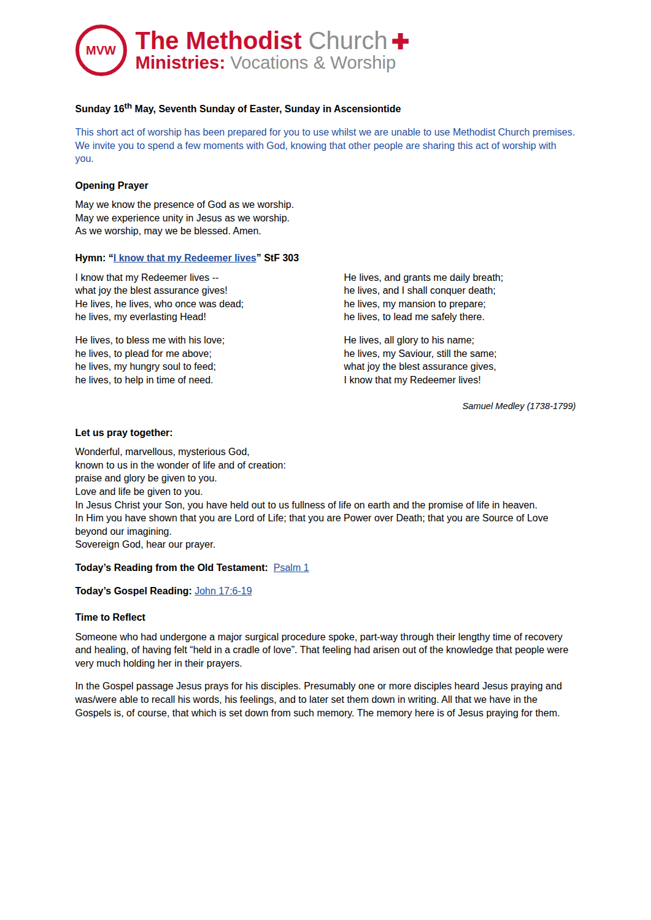MVW
The Methodist Church✚
Ministries: Vocations & Worship
Sunday 16th May, Seventh Sunday of Easter, Sunday in Ascensiontide
This short act of worship has been prepared for you to use whilst we are unable to use Methodist Church premises. We invite you to spend a few moments with God, knowing that other people are sharing this act of worship with you.
Opening Prayer
May we know the presence of God as we worship.
May we experience unity in Jesus as we worship.
As we worship, may we be blessed. Amen.
Hymn: “I know that my Redeemer lives” StF 303
I know that my Redeemer lives --
what joy the blest assurance gives!
He lives, he lives, who once was dead;
he lives, my everlasting Head!
He lives, to bless me with his love;
he lives, to plead for me above;
he lives, my hungry soul to feed;
he lives, to help in time of need.
He lives, and grants me daily breath;
he lives, and I shall conquer death;
he lives, my mansion to prepare;
he lives, to lead me safely there.
He lives, all glory to his name;
he lives, my Saviour, still the same;
what joy the blest assurance gives,
I know that my Redeemer lives!
Samuel Medley (1738-1799)
Let us pray together:
Wonderful, marvellous, mysterious God,
known to us in the wonder of life and of creation:
praise and glory be given to you.
Love and life be given to you.
In Jesus Christ your Son, you have held out to us fullness of life on earth and the promise of life in heaven.
In Him you have shown that you are Lord of Life; that you are Power over Death; that you are Source of Love beyond our imagining.
Sovereign God, hear our prayer.
Today’s Reading from the Old Testament: Psalm 1
Today’s Gospel Reading: John 17:6-19
Time to Reflect
Someone who had undergone a major surgical procedure spoke, part-way through their lengthy time of recovery and healing, of having felt “held in a cradle of love”. That feeling had arisen out of the knowledge that people were very much holding her in their prayers.
In the Gospel passage Jesus prays for his disciples. Presumably one or more disciples heard Jesus praying and was/were able to recall his words, his feelings, and to later set them down in writing. All that we have in the Gospels is, of course, that which is set down from such memory. The memory here is of Jesus praying for them.